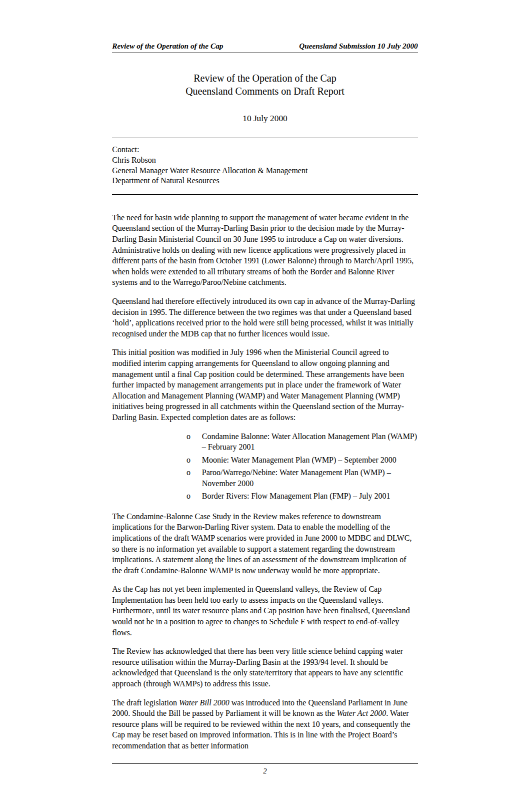Review of the Operation of the Cap Queensland Submission 10 July 2000
Review of the Operation of the Cap
Queensland Comments on Draft Report
10 July 2000
Contact:
Chris Robson
General Manager Water Resource Allocation & Management
Department of Natural Resources
The need for basin wide planning to support the management of water became evident in the Queensland section of the Murray-Darling Basin prior to the decision made by the Murray-Darling Basin Ministerial Council on 30 June 1995 to introduce a Cap on water diversions. Administrative holds on dealing with new licence applications were progressively placed in different parts of the basin from October 1991 (Lower Balonne) through to March/April 1995, when holds were extended to all tributary streams of both the Border and Balonne River systems and to the Warrego/Paroo/Nebine catchments.
Queensland had therefore effectively introduced its own cap in advance of the Murray-Darling decision in 1995. The difference between the two regimes was that under a Queensland based ‘hold’, applications received prior to the hold were still being processed, whilst it was initially recognised under the MDB cap that no further licences would issue.
This initial position was modified in July 1996 when the Ministerial Council agreed to modified interim capping arrangements for Queensland to allow ongoing planning and management until a final Cap position could be determined. These arrangements have been further impacted by management arrangements put in place under the framework of Water Allocation and Management Planning (WAMP) and Water Management Planning (WMP) initiatives being progressed in all catchments within the Queensland section of the Murray-Darling Basin. Expected completion dates are as follows:
Condamine Balonne: Water Allocation Management Plan (WAMP) – February 2001
Moonie: Water Management Plan (WMP) – September 2000
Paroo/Warrego/Nebine: Water Management Plan (WMP) – November 2000
Border Rivers: Flow Management Plan (FMP) – July 2001
The Condamine-Balonne Case Study in the Review makes reference to downstream implications for the Barwon-Darling River system. Data to enable the modelling of the implications of the draft WAMP scenarios were provided in June 2000 to MDBC and DLWC, so there is no information yet available to support a statement regarding the downstream implications. A statement along the lines of an assessment of the downstream implication of the draft Condamine-Balonne WAMP is now underway would be more appropriate.
As the Cap has not yet been implemented in Queensland valleys, the Review of Cap Implementation has been held too early to assess impacts on the Queensland valleys. Furthermore, until its water resource plans and Cap position have been finalised, Queensland would not be in a position to agree to changes to Schedule F with respect to end-of-valley flows.
The Review has acknowledged that there has been very little science behind capping water resource utilisation within the Murray-Darling Basin at the 1993/94 level. It should be acknowledged that Queensland is the only state/territory that appears to have any scientific approach (through WAMPs) to address this issue.
The draft legislation Water Bill 2000 was introduced into the Queensland Parliament in June 2000. Should the Bill be passed by Parliament it will be known as the Water Act 2000. Water resource plans will be required to be reviewed within the next 10 years, and consequently the Cap may be reset based on improved information. This is in line with the Project Board’s recommendation that as better information
2